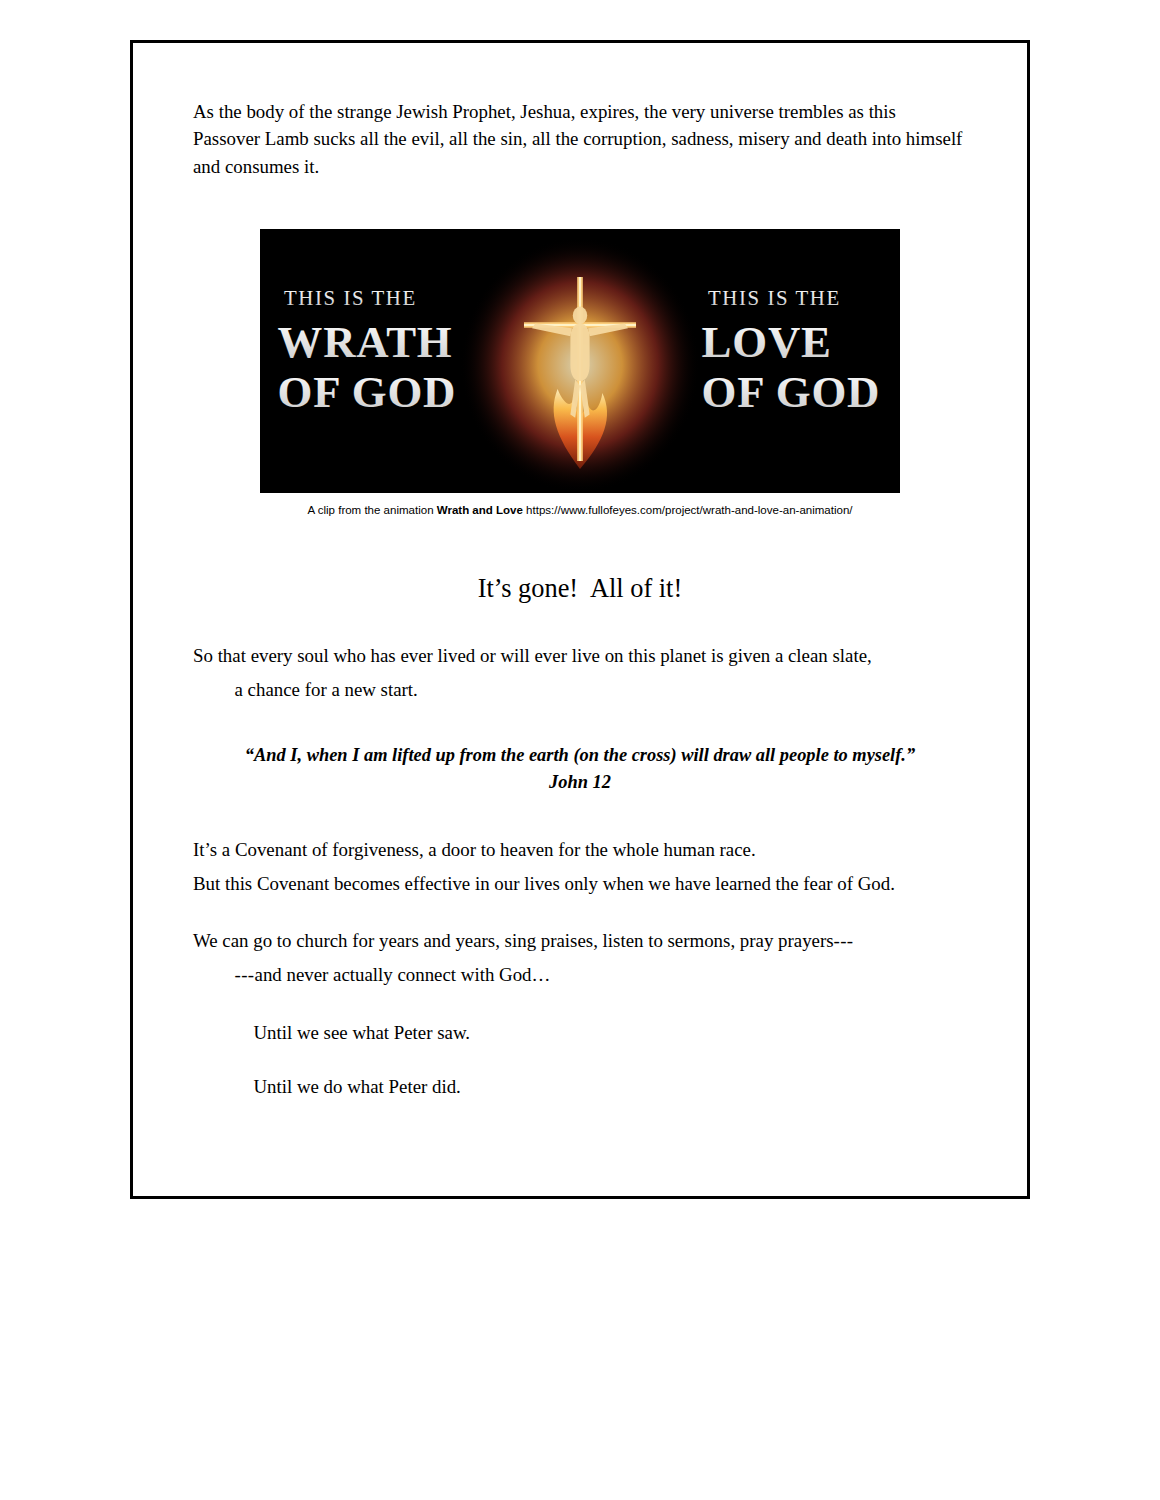As the body of the strange Jewish Prophet, Jeshua, expires, the very universe trembles as this Passover Lamb sucks all the evil, all the sin, all the corruption, sadness, misery and death into himself and consumes it.
THIS IS THE WRATH OF GOD THIS IS THE LOVE OF GOD
A clip from the animation Wrath and Love https://www.fullofeyes.com/project/wrath-and-love-an-animation/
It’s gone! All of it!
So that every soul who has ever lived or will ever live on this planet is given a clean slate,
a chance for a new start.
“And I, when I am lifted up from the earth (on the cross) will draw all people to myself.” John 12
It’s a Covenant of forgiveness, a door to heaven for the whole human race.
But this Covenant becomes effective in our lives only when we have learned the fear of God.
We can go to church for years and years, sing praises, listen to sermons, pray prayers---
---and never actually connect with God…
Until we see what Peter saw.
Until we do what Peter did.